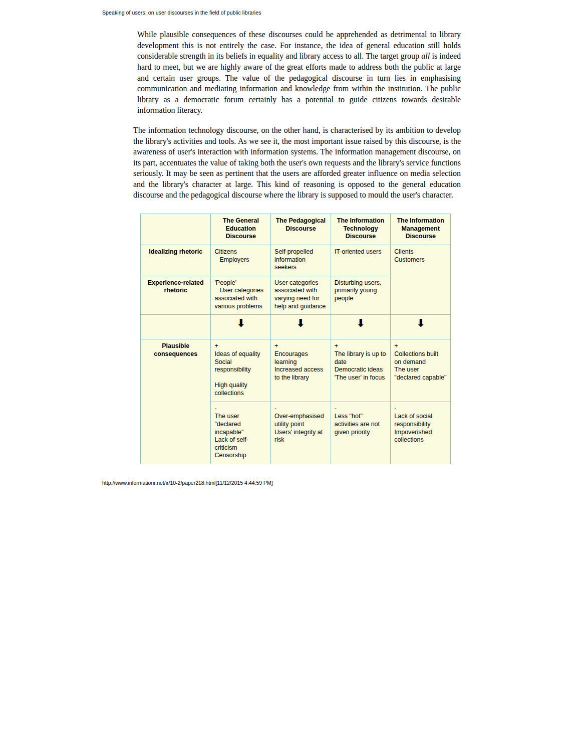Speaking of users: on user discourses in the field of public libraries
While plausible consequences of these discourses could be apprehended as detrimental to library development this is not entirely the case. For instance, the idea of general education still holds considerable strength in its beliefs in equality and library access to all. The target group all is indeed hard to meet, but we are highly aware of the great efforts made to address both the public at large and certain user groups. The value of the pedagogical discourse in turn lies in emphasising communication and mediating information and knowledge from within the institution. The public library as a democratic forum certainly has a potential to guide citizens towards desirable information literacy.
The information technology discourse, on the other hand, is characterised by its ambition to develop the library's activities and tools. As we see it, the most important issue raised by this discourse, is the awareness of user's interaction with information systems. The information management discourse, on its part, accentuates the value of taking both the user's own requests and the library's service functions seriously. It may be seen as pertinent that the users are afforded greater influence on media selection and the library's character at large. This kind of reasoning is opposed to the general education discourse and the pedagogical discourse where the library is supposed to mould the user's character.
| | The General Education Discourse | The Pedagogical Discourse | The Information Technology Discourse | The Information Management Discourse |
| Idealizing rhetoric | Citizens Employers | Self-propelled information seekers | IT-oriented users | Clients Customers |
| Experience-related rhetoric | 'People' User categories associated with various problems | User categories associated with varying need for help and guidance | Disturbing users, primarily young people |
| | ⬇ | ⬇ | ⬇ | ⬇ |
| Plausible consequences | + Ideas of equality Social responsibility High quality collections | + Encourages learning Increased access to the library | + The library is up to date Democratic ideas 'The user' in focus | + Collections built on demand The user "declared capable" |
| - The user "declared incapable" Lack of self-criticism Censorship | - Over-emphasised utility point Users' integrity at risk | - Less "hot" activities are not given priority | - Lack of social responsibility Impoverished collections |
http://www.informationr.net/ir/10-2/paper218.html[11/12/2015 4:44:59 PM]